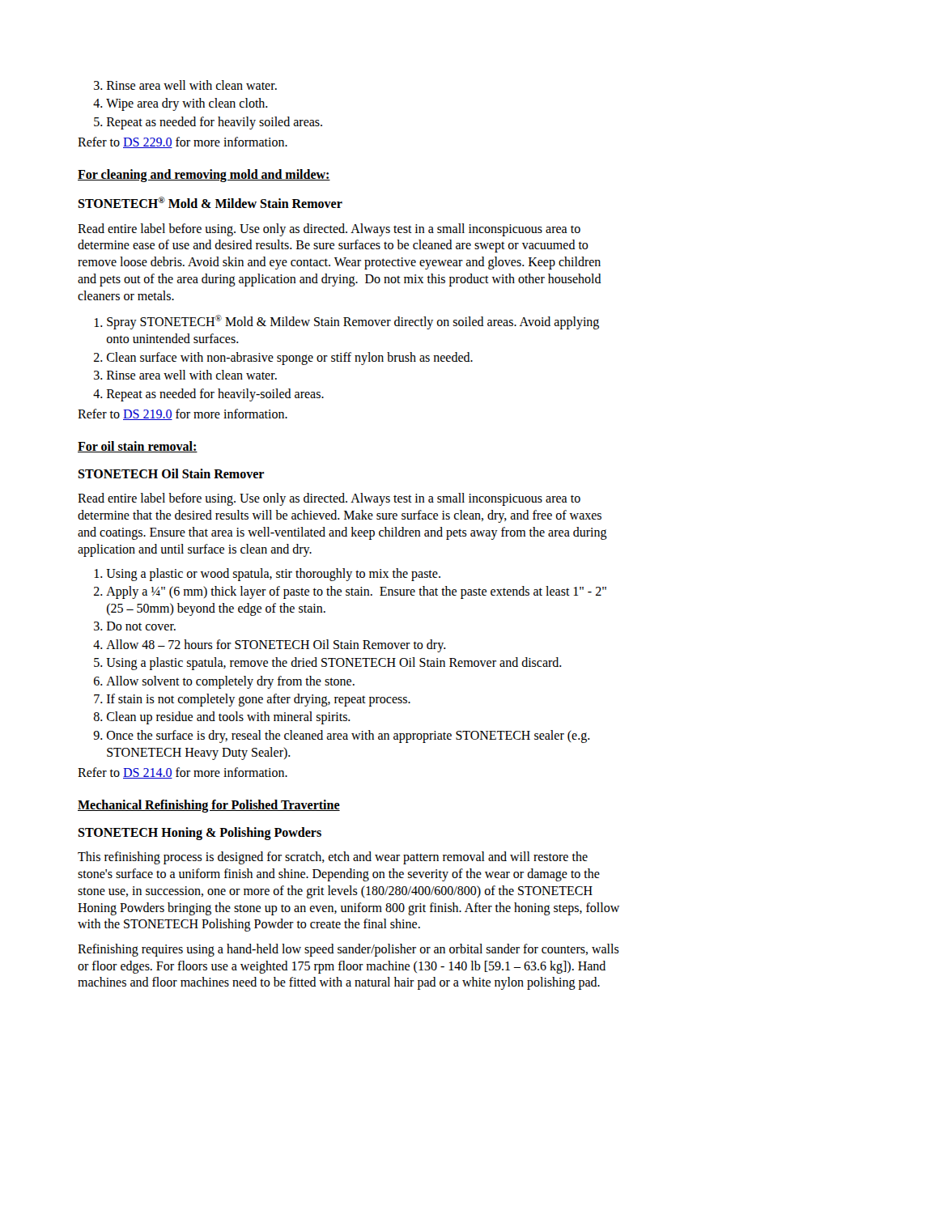Rinse area well with clean water.
Wipe area dry with clean cloth.
Repeat as needed for heavily soiled areas.
Refer to DS 229.0 for more information.
For cleaning and removing mold and mildew:
STONETECH® Mold & Mildew Stain Remover
Read entire label before using. Use only as directed. Always test in a small inconspicuous area to determine ease of use and desired results. Be sure surfaces to be cleaned are swept or vacuumed to remove loose debris. Avoid skin and eye contact. Wear protective eyewear and gloves. Keep children and pets out of the area during application and drying. Do not mix this product with other household cleaners or metals.
Spray STONETECH® Mold & Mildew Stain Remover directly on soiled areas. Avoid applying onto unintended surfaces.
Clean surface with non-abrasive sponge or stiff nylon brush as needed.
Rinse area well with clean water.
Repeat as needed for heavily-soiled areas.
Refer to DS 219.0 for more information.
For oil stain removal:
STONETECH Oil Stain Remover
Read entire label before using. Use only as directed. Always test in a small inconspicuous area to determine that the desired results will be achieved. Make sure surface is clean, dry, and free of waxes and coatings. Ensure that area is well-ventilated and keep children and pets away from the area during application and until surface is clean and dry.
Using a plastic or wood spatula, stir thoroughly to mix the paste.
Apply a ¼" (6 mm) thick layer of paste to the stain. Ensure that the paste extends at least 1" - 2" (25 – 50mm) beyond the edge of the stain.
Do not cover.
Allow 48 – 72 hours for STONETECH Oil Stain Remover to dry.
Using a plastic spatula, remove the dried STONETECH Oil Stain Remover and discard.
Allow solvent to completely dry from the stone.
If stain is not completely gone after drying, repeat process.
Clean up residue and tools with mineral spirits.
Once the surface is dry, reseal the cleaned area with an appropriate STONETECH sealer (e.g. STONETECH Heavy Duty Sealer).
Refer to DS 214.0 for more information.
Mechanical Refinishing for Polished Travertine
STONETECH Honing & Polishing Powders
This refinishing process is designed for scratch, etch and wear pattern removal and will restore the stone's surface to a uniform finish and shine. Depending on the severity of the wear or damage to the stone use, in succession, one or more of the grit levels (180/280/400/600/800) of the STONETECH Honing Powders bringing the stone up to an even, uniform 800 grit finish. After the honing steps, follow with the STONETECH Polishing Powder to create the final shine.
Refinishing requires using a hand-held low speed sander/polisher or an orbital sander for counters, walls or floor edges. For floors use a weighted 175 rpm floor machine (130 - 140 lb [59.1 – 63.6 kg]). Hand machines and floor machines need to be fitted with a natural hair pad or a white nylon polishing pad.